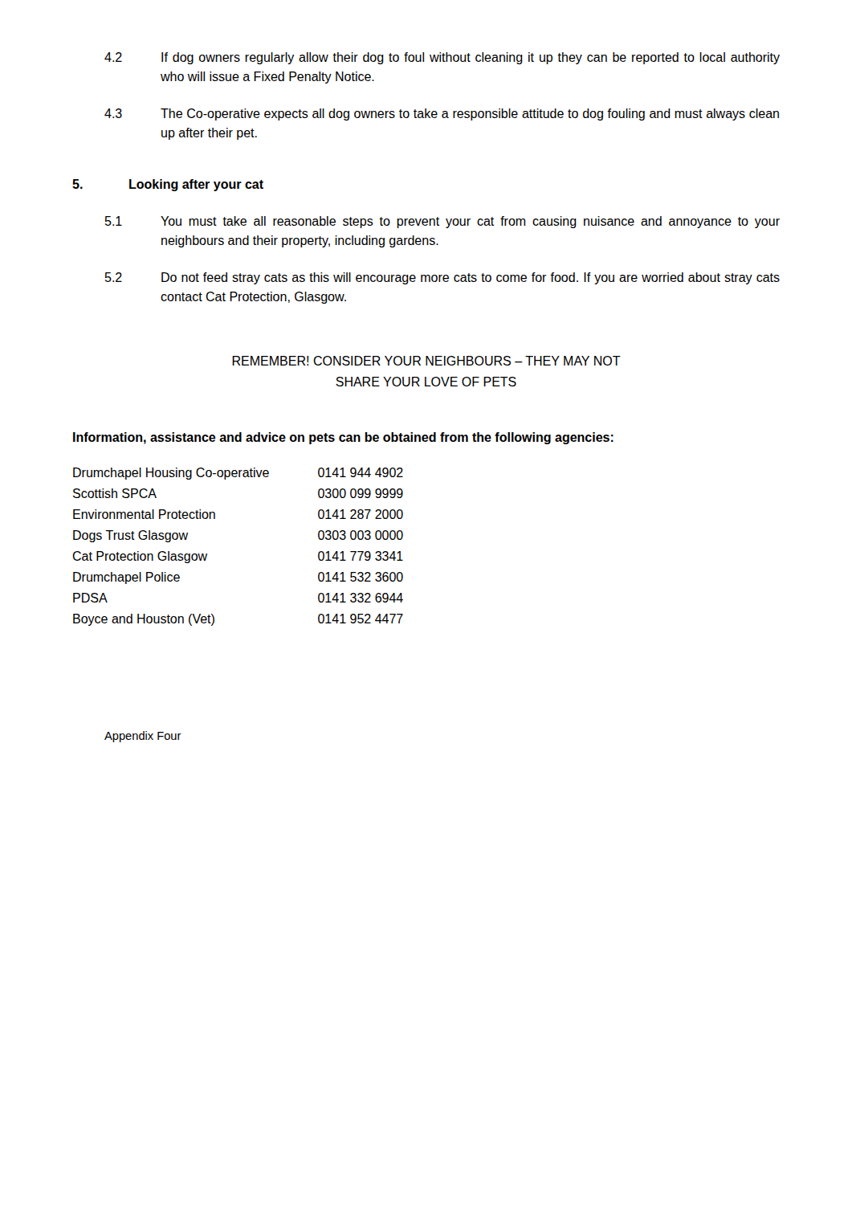4.2
If dog owners regularly allow their dog to foul without cleaning it up they can be reported to local authority who will issue a Fixed Penalty Notice.
4.3
The Co-operative expects all dog owners to take a responsible attitude to dog fouling and must always clean up after their pet.
5. Looking after your cat
5.1
You must take all reasonable steps to prevent your cat from causing nuisance and annoyance to your neighbours and their property, including gardens.
5.2
Do not feed stray cats as this will encourage more cats to come for food. If you are worried about stray cats contact Cat Protection, Glasgow.
REMEMBER! CONSIDER YOUR NEIGHBOURS – THEY MAY NOT
SHARE YOUR LOVE OF PETS
Information, assistance and advice on pets can be obtained from the following agencies:
| Drumchapel Housing Co-operative | 0141 944 4902 |
| Scottish SPCA | 0300 099 9999 |
| Environmental Protection | 0141 287 2000 |
| Dogs Trust Glasgow | 0303 003 0000 |
| Cat Protection Glasgow | 0141 779 3341 |
| Drumchapel Police | 0141 532 3600 |
| PDSA | 0141 332 6944 |
| Boyce and Houston (Vet) | 0141 952 4477 |
Appendix Four